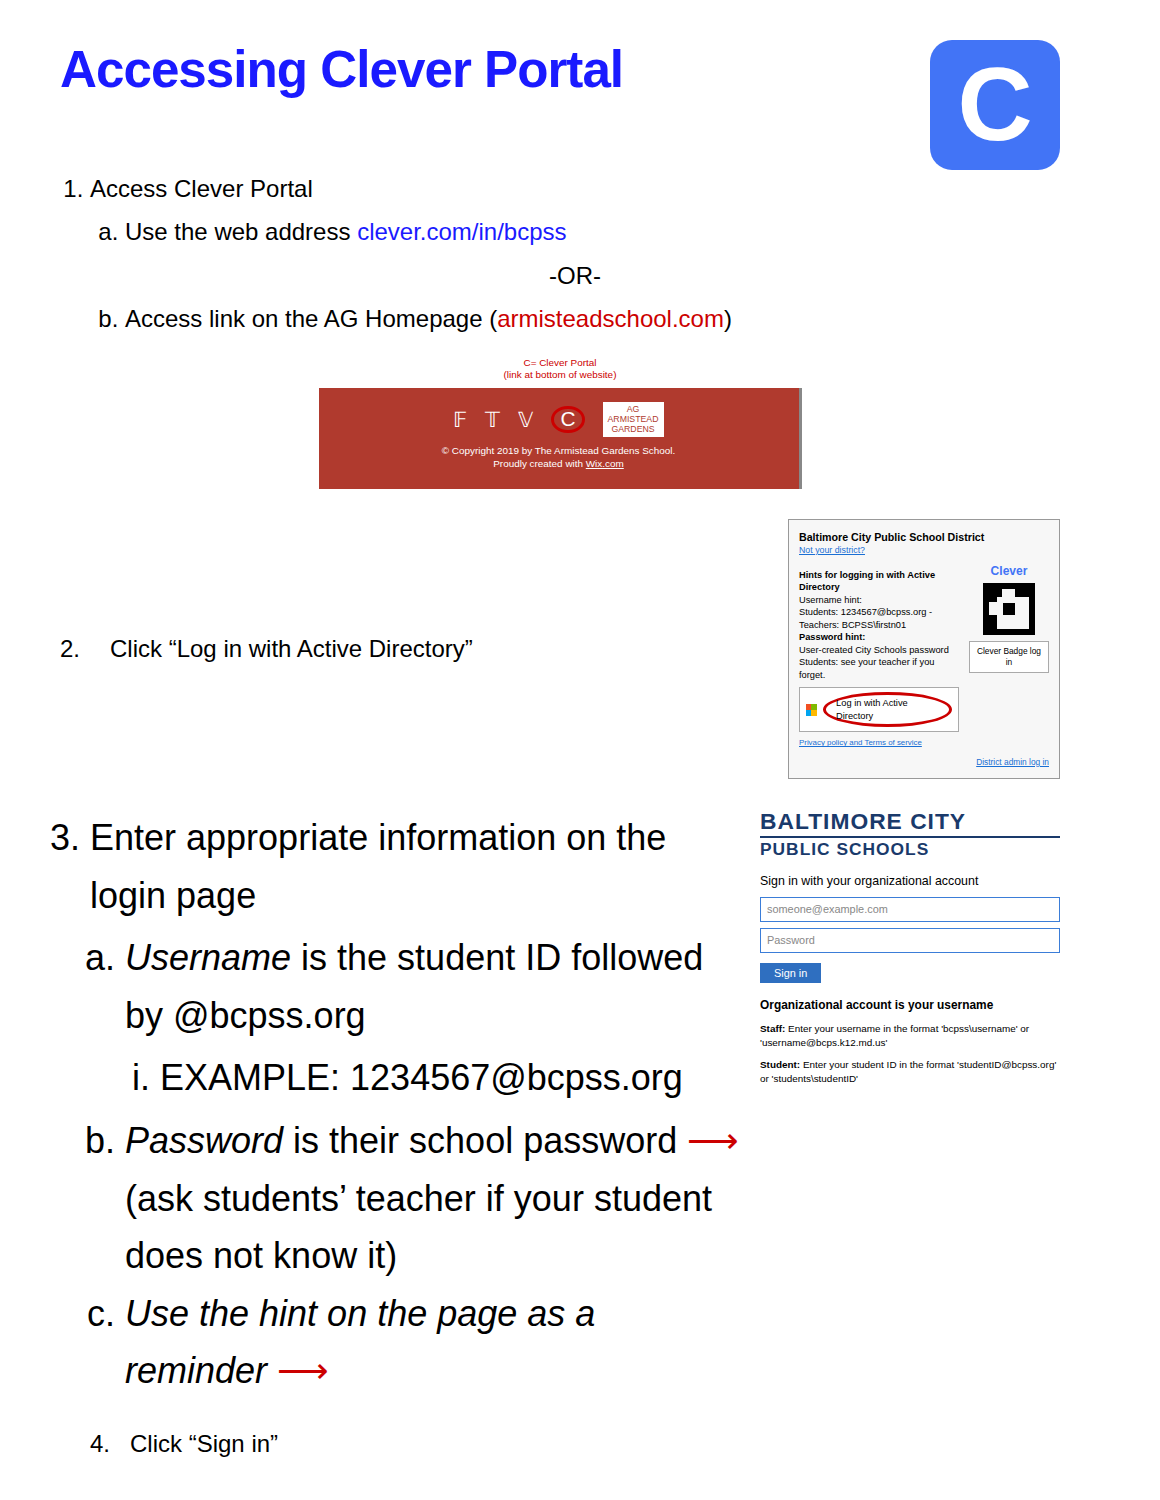Accessing Clever Portal
C
Access Clever Portal
Use the web address clever.com/in/bcpss
-OR-
Access link on the AG Homepage (armisteadschool.com)
C= Clever Portal
(link at bottom of website)
𝔽 𝕋 𝕍 C AG
ARMISTEAD
GARDENS
© Copyright 2019 by The Armistead Gardens School.
Proudly created with Wix.com
2.
Click “Log in with Active Directory”
Baltimore City Public School District
Not your district?
Hints for logging in with Active Directory
Username hint:
Students: 1234567@bcpss.org - Teachers: BCPSS\firstn01
Password hint:
User-created City Schools password
Students: see your teacher if you forget.
Log in with Active Directory
Privacy policy and Terms of service
Clever
Clever Badge log in
District admin log in
Enter appropriate information on the login page
Username is the student ID followed by @bcpss.org
EXAMPLE: 1234567@bcpss.org
Password is their school password ⟶
(ask students’ teacher if your student does not know it)
Use the hint on the page as a reminder ⟶
BALTIMORE CITY
PUBLIC SCHOOLS
Sign in with your organizational account
someone@example.com
Password
Sign in
Organizational account is your username
Staff: Enter your username in the format 'bcpss\username' or 'username@bcps.k12.md.us'
Student: Enter your student ID in the format 'studentID@bcpss.org' or 'students\studentID'
4. Click “Sign in”